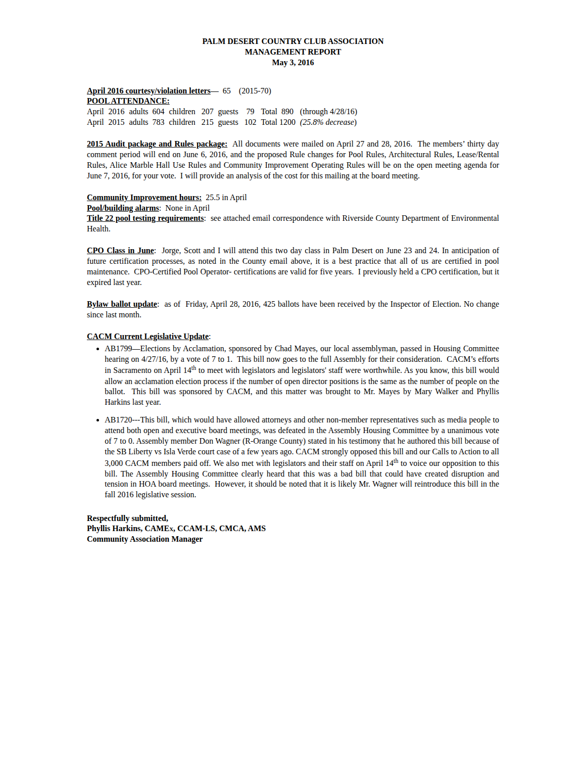PALM DESERT COUNTRY CLUB ASSOCIATION MANAGEMENT REPORT May 3, 2016
April 2016 courtesy/violation letters— 65 (2015-70)
POOL ATTENDANCE:
| April | 2016 | adults 604 | children 207 | guests 79 | Total 890 | (through 4/28/16) |
| April | 2015 | adults 783 | children 215 | guests 102 | Total 1200 | (25.8% decrease ) |
2015 Audit package and Rules package: All documents were mailed on April 27 and 28, 2016. The members’ thirty day comment period will end on June 6, 2016, and the proposed Rule changes for Pool Rules, Architectural Rules, Lease/Rental Rules, Alice Marble Hall Use Rules and Community Improvement Operating Rules will be on the open meeting agenda for June 7, 2016, for your vote. I will provide an analysis of the cost for this mailing at the board meeting.
Community Improvement hours: 25.5 in April
Pool/building alarms: None in April
Title 22 pool testing requirements: see attached email correspondence with Riverside County Department of Environmental Health.
CPO Class in June: Jorge, Scott and I will attend this two day class in Palm Desert on June 23 and 24. In anticipation of future certification processes, as noted in the County email above, it is a best practice that all of us are certified in pool maintenance. CPO-Certified Pool Operator- certifications are valid for five years. I previously held a CPO certification, but it expired last year.
Bylaw ballot update: as of Friday, April 28, 2016, 425 ballots have been received by the Inspector of Election. No change since last month.
CACM Current Legislative Update:
AB1799—Elections by Acclamation, sponsored by Chad Mayes, our local assemblyman, passed in Housing Committee hearing on 4/27/16, by a vote of 7 to 1. This bill now goes to the full Assembly for their consideration. CACM’s efforts in Sacramento on April 14th to meet with legislators and legislators' staff were worthwhile. As you know, this bill would allow an acclamation election process if the number of open director positions is the same as the number of people on the ballot. This bill was sponsored by CACM, and this matter was brought to Mr. Mayes by Mary Walker and Phyllis Harkins last year.
AB1720---This bill, which would have allowed attorneys and other non-member representatives such as media people to attend both open and executive board meetings, was defeated in the Assembly Housing Committee by a unanimous vote of 7 to 0. Assembly member Don Wagner (R-Orange County) stated in his testimony that he authored this bill because of the SB Liberty vs Isla Verde court case of a few years ago. CACM strongly opposed this bill and our Calls to Action to all 3,000 CACM members paid off. We also met with legislators and their staff on April 14th to voice our opposition to this bill. The Assembly Housing Committee clearly heard that this was a bad bill that could have created disruption and tension in HOA board meetings. However, it should be noted that it is likely Mr. Wagner will reintroduce this bill in the fall 2016 legislative session.
Respectfully submitted,
Phyllis Harkins, CAMEx, CCAM-LS, CMCA, AMS
Community Association Manager